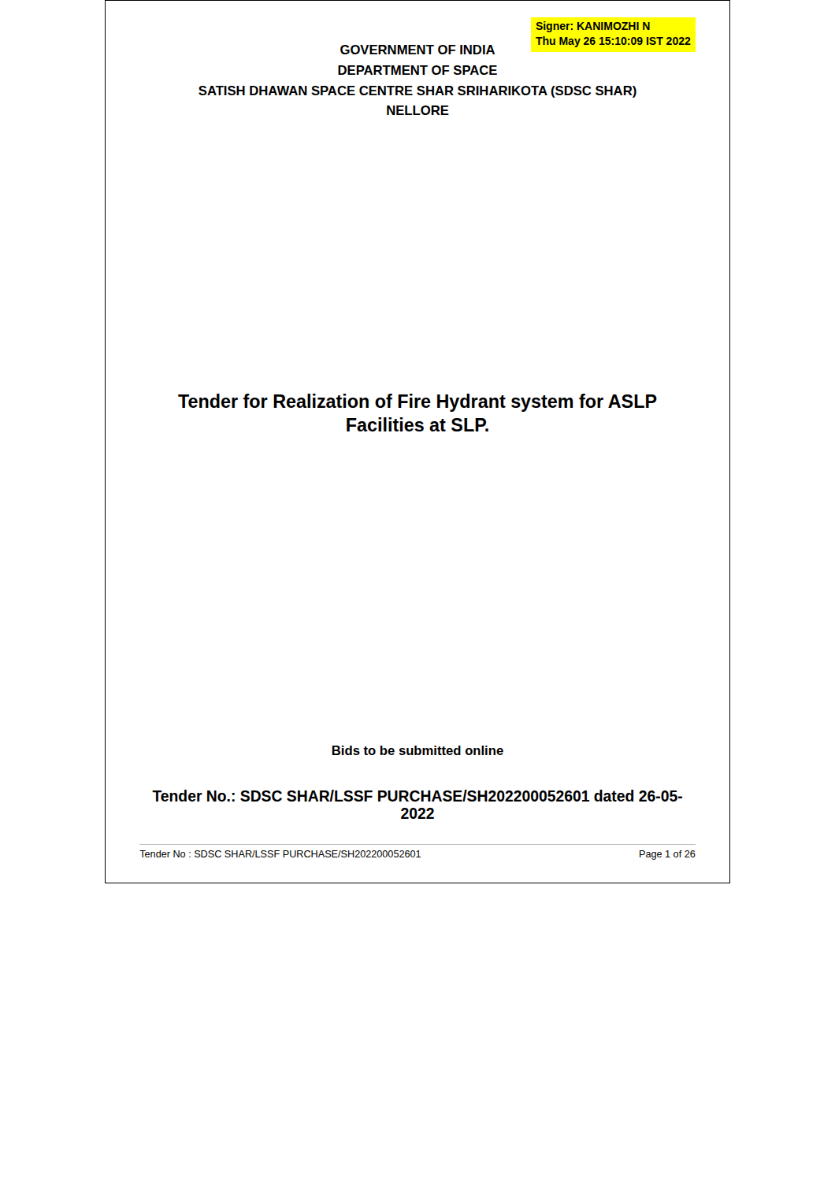Signer: KANIMOZHI N
Thu May 26 15:10:09 IST 2022
GOVERNMENT OF INDIA
DEPARTMENT OF SPACE
SATISH DHAWAN SPACE CENTRE SHAR SRIHARIKOTA (SDSC SHAR)
NELLORE
Tender for Realization of Fire Hydrant system for ASLP Facilities at SLP.
Bids to be submitted online
Tender No.: SDSC SHAR/LSSF PURCHASE/SH202200052601 dated 26-05-2022
Tender No : SDSC SHAR/LSSF PURCHASE/SH202200052601 Page 1 of 26